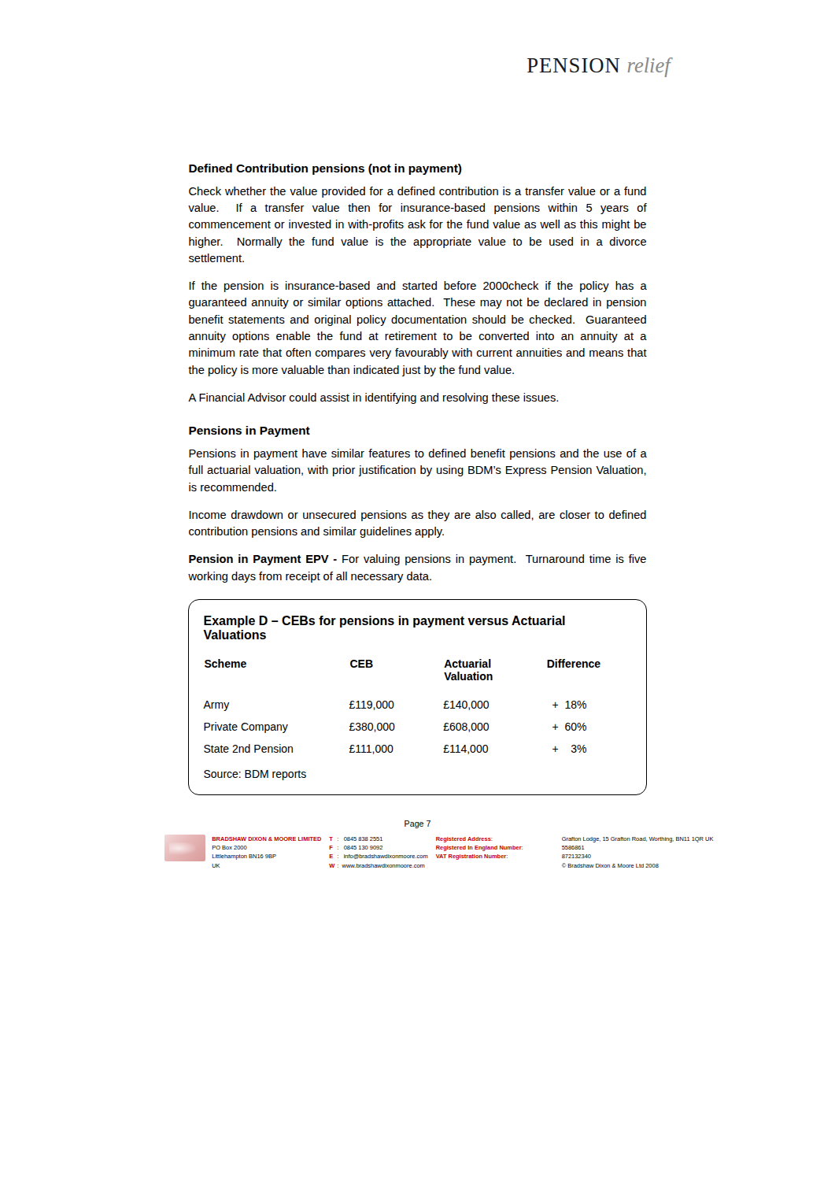PENSION relief
Defined Contribution pensions (not in payment)
Check whether the value provided for a defined contribution is a transfer value or a fund value. If a transfer value then for insurance-based pensions within 5 years of commencement or invested in with-profits ask for the fund value as well as this might be higher. Normally the fund value is the appropriate value to be used in a divorce settlement.
If the pension is insurance-based and started before 2000check if the policy has a guaranteed annuity or similar options attached. These may not be declared in pension benefit statements and original policy documentation should be checked. Guaranteed annuity options enable the fund at retirement to be converted into an annuity at a minimum rate that often compares very favourably with current annuities and means that the policy is more valuable than indicated just by the fund value.
A Financial Advisor could assist in identifying and resolving these issues.
Pensions in Payment
Pensions in payment have similar features to defined benefit pensions and the use of a full actuarial valuation, with prior justification by using BDM’s Express Pension Valuation, is recommended.
Income drawdown or unsecured pensions as they are also called, are closer to defined contribution pensions and similar guidelines apply.
Pension in Payment EPV - For valuing pensions in payment. Turnaround time is five working days from receipt of all necessary data.
Example D – CEBs for pensions in payment versus Actuarial Valuations
| Scheme | CEB | Actuarial Valuation | Difference |
| --- | --- | --- | --- |
| Army | £119,000 | £140,000 | + 18% |
| Private Company | £380,000 | £608,000 | + 60% |
| State 2nd Pension | £111,000 | £114,000 | + 3% |
Source: BDM reports
Page 7
BRADSHAW DIXON & MOORE LIMITED PO Box 2000 Littlehampton BN16 9BP UK
T: 0845 838 2551 F: 0845 130 9092 E: info@bradshawdixonmoore.com W: www.bradshawdixonmoore.com
Registered Address: Registered In England Number: VAT Registration Number:
Grafton Lodge, 15 Grafton Road, Worthing, BN11 1QR UK 5586861 872132340 © Bradshaw Dixon & Moore Ltd 2008